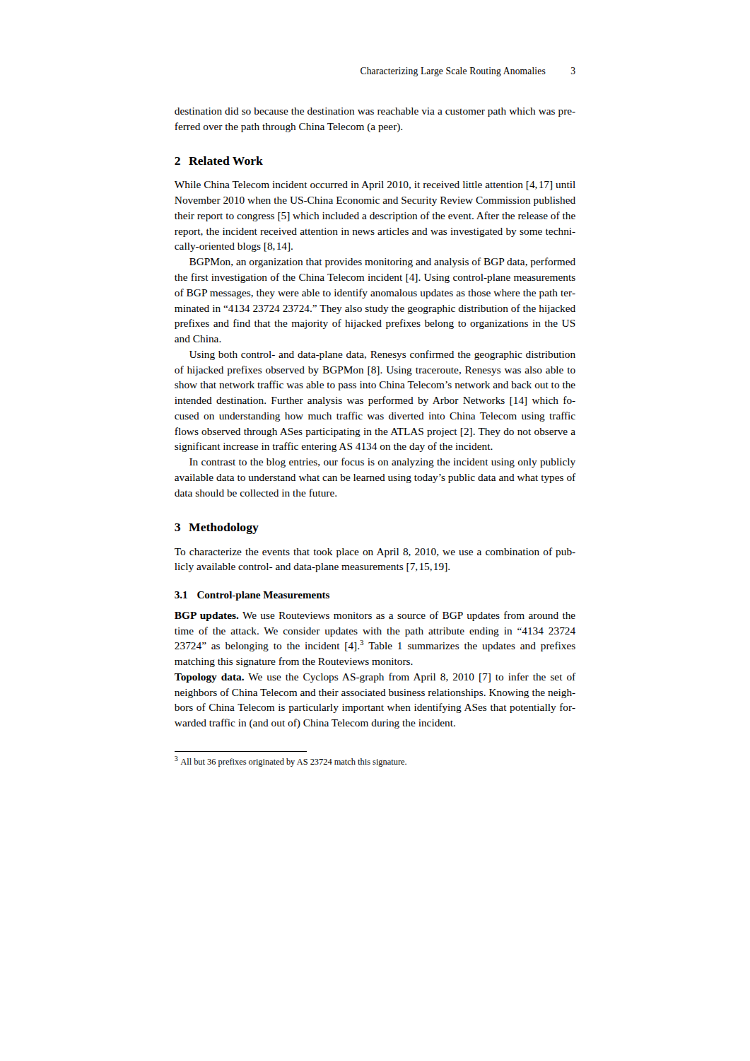Characterizing Large Scale Routing Anomalies 3
destination did so because the destination was reachable via a customer path which was preferred over the path through China Telecom (a peer).
2 Related Work
While China Telecom incident occurred in April 2010, it received little attention [4, 17] until November 2010 when the US-China Economic and Security Review Commission published their report to congress [5] which included a description of the event. After the release of the report, the incident received attention in news articles and was investigated by some technically-oriented blogs [8, 14].
BGPMon, an organization that provides monitoring and analysis of BGP data, performed the first investigation of the China Telecom incident [4]. Using control-plane measurements of BGP messages, they were able to identify anomalous updates as those where the path terminated in “4134 23724 23724.” They also study the geographic distribution of the hijacked prefixes and find that the majority of hijacked prefixes belong to organizations in the US and China.
Using both control- and data-plane data, Renesys confirmed the geographic distribution of hijacked prefixes observed by BGPMon [8]. Using traceroute, Renesys was also able to show that network traffic was able to pass into China Telecom’s network and back out to the intended destination. Further analysis was performed by Arbor Networks [14] which focused on understanding how much traffic was diverted into China Telecom using traffic flows observed through ASes participating in the ATLAS project [2]. They do not observe a significant increase in traffic entering AS 4134 on the day of the incident.
In contrast to the blog entries, our focus is on analyzing the incident using only publicly available data to understand what can be learned using today’s public data and what types of data should be collected in the future.
3 Methodology
To characterize the events that took place on April 8, 2010, we use a combination of publicly available control- and data-plane measurements [7, 15, 19].
3.1 Control-plane Measurements
BGP updates. We use Routeviews monitors as a source of BGP updates from around the time of the attack. We consider updates with the path attribute ending in “4134 23724 23724” as belonging to the incident [4].3 Table 1 summarizes the updates and prefixes matching this signature from the Routeviews monitors.
Topology data. We use the Cyclops AS-graph from April 8, 2010 [7] to infer the set of neighbors of China Telecom and their associated business relationships. Knowing the neighbors of China Telecom is particularly important when identifying ASes that potentially forwarded traffic in (and out of) China Telecom during the incident.
3All but 36 prefixes originated by AS 23724 match this signature.